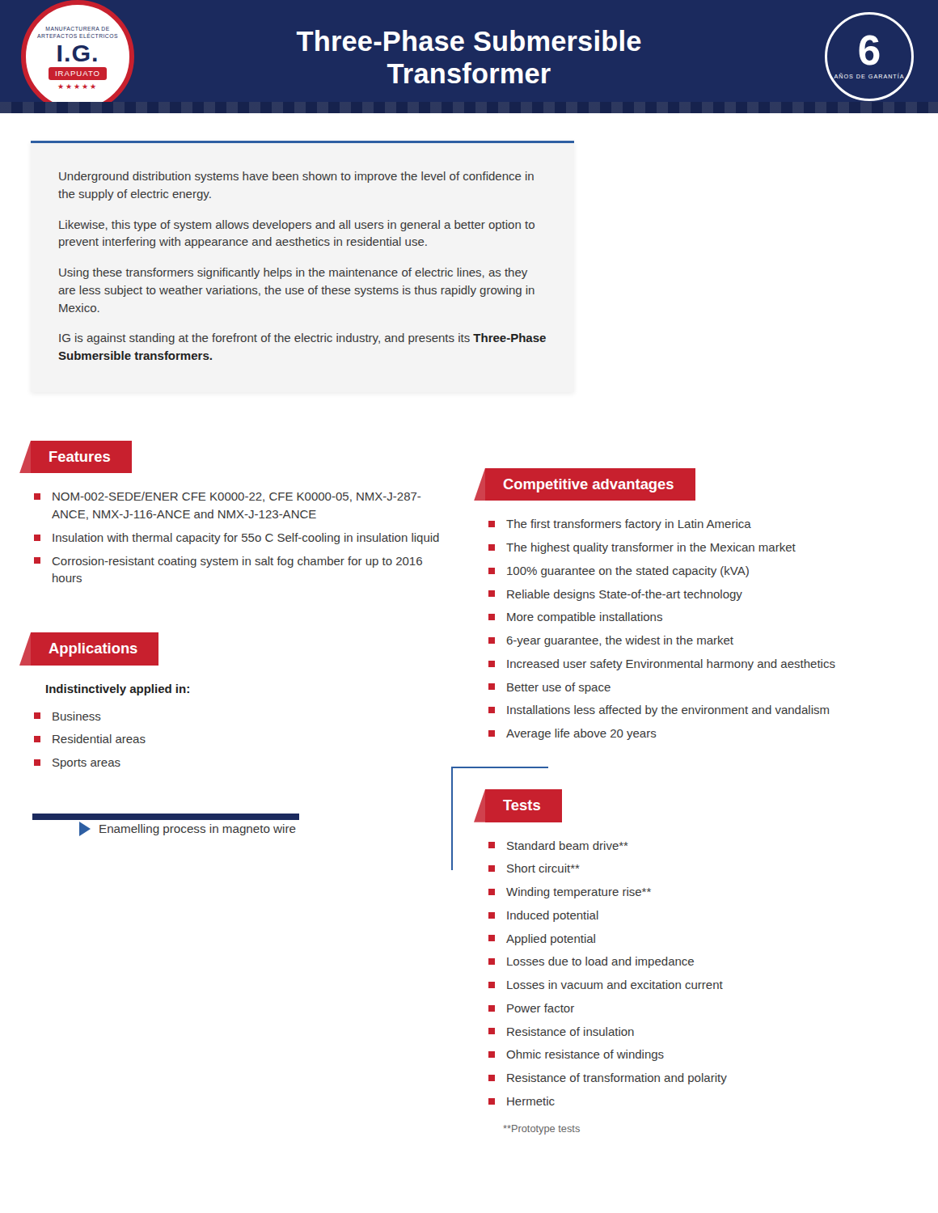Manufacturera de Artefactos Eléctricos
I.G.
IRAPUATO
★★★★★
Three-Phase Submersible
Transformer
6
Años de garantía
Underground distribution systems have been shown to improve the level of confidence in the supply of electric energy.
Likewise, this type of system allows developers and all users in general a better option to prevent interfering with appearance and aesthetics in residential use.
Using these transformers significantly helps in the maintenance of electric lines, as they are less subject to weather variations, the use of these systems is thus rapidly growing in Mexico.
IG is against standing at the forefront of the electric industry, and presents its Three-Phase Submersible transformers.
Features
NOM-002-SEDE/ENER CFE K0000-22, CFE K0000-05, NMX-J-287-ANCE, NMX-J-116-ANCE and NMX-J-123-ANCE
Insulation with thermal capacity for 55o C Self-cooling in insulation liquid
Corrosion-resistant coating system in salt fog chamber for up to 2016 hours
Applications
Indistinctively applied in:
Business
Residential areas
Sports areas
Enamelling process in magneto wire
Competitive advantages
The first transformers factory in Latin America
The highest quality transformer in the Mexican market
100% guarantee on the stated capacity (kVA)
Reliable designs State-of-the-art technology
More compatible installations
6-year guarantee, the widest in the market
Increased user safety Environmental harmony and aesthetics
Better use of space
Installations less affected by the environment and vandalism
Average life above 20 years
Tests
Standard beam drive**
Short circuit**
Winding temperature rise**
Induced potential
Applied potential
Losses due to load and impedance
Losses in vacuum and excitation current
Power factor
Resistance of insulation
Ohmic resistance of windings
Resistance of transformation and polarity
Hermetic
**Prototype tests